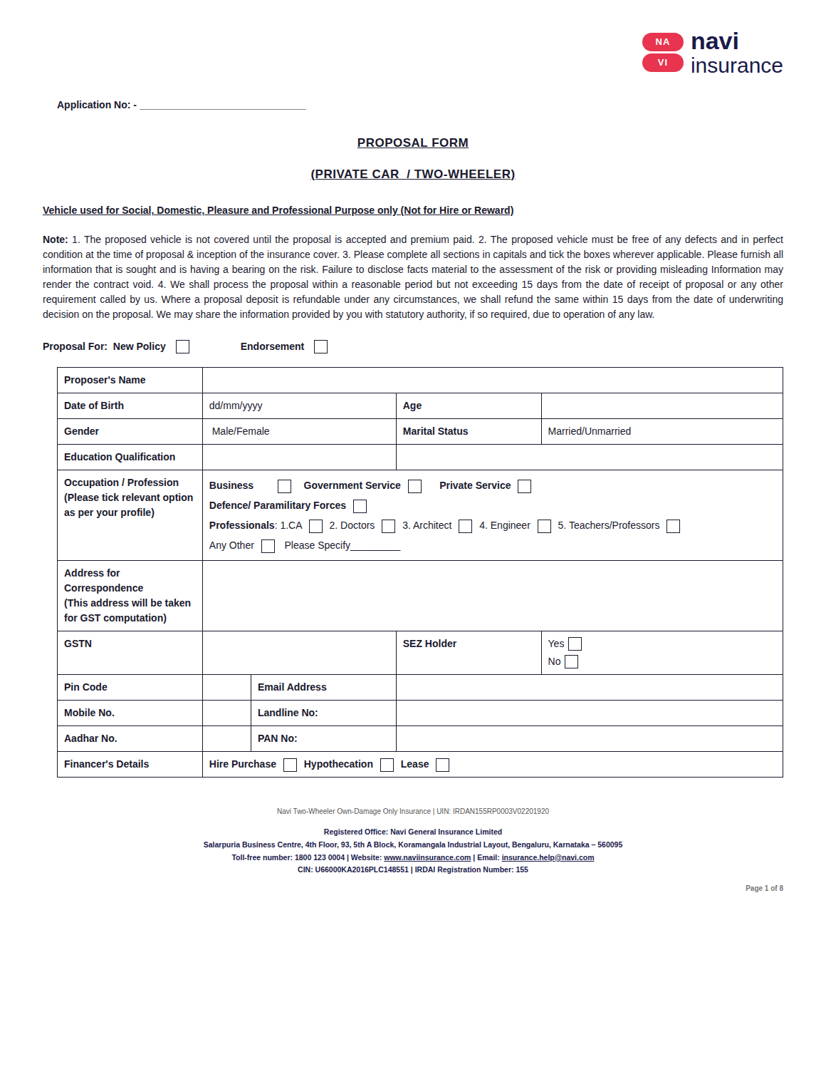NA
VI
navi insurance
Application No: - ______________________________
PROPOSAL FORM
(PRIVATE CAR / TWO-WHEELER)
Vehicle used for Social, Domestic, Pleasure and Professional Purpose only (Not for Hire or Reward)
Note: 1. The proposed vehicle is not covered until the proposal is accepted and premium paid. 2. The proposed vehicle must be free of any defects and in perfect condition at the time of proposal & inception of the insurance cover. 3. Please complete all sections in capitals and tick the boxes wherever applicable. Please furnish all information that is sought and is having a bearing on the risk. Failure to disclose facts material to the assessment of the risk or providing misleading Information may render the contract void. 4. We shall process the proposal within a reasonable period but not exceeding 15 days from the date of receipt of proposal or any other requirement called by us. Where a proposal deposit is refundable under any circumstances, we shall refund the same within 15 days from the date of underwriting decision on the proposal. We may share the information provided by you with statutory authority, if so required, due to operation of any law.
Proposal For: New Policy Endorsement
| Proposer's Name | |
| Date of Birth | dd/mm/yyyy | Age | |
| Gender | Male/Female | Marital Status | Married/Unmarried |
| Education Qualification | | |
| Occupation / Profession (Please tick relevant option as per your profile) | Business Government Service Private Service Defence/ Paramilitary Forces Professionals : 1.CA 2. Doctors 3. Architect 4. Engineer 5. Teachers/Professors Any Other Please Specify_________ |
| Address for Correspondence (This address will be taken for GST computation) | |
| GSTN | | SEZ Holder | Yes No |
| Pin Code | | Email Address | |
| Mobile No. | | Landline No: | |
| Aadhar No. | | PAN No: | |
| Financer's Details | Hire Purchase Hypothecation Lease |
Navi Two-Wheeler Own-Damage Only Insurance | UIN: IRDAN155RP0003V02201920
Registered Office: Navi General Insurance Limited
Salarpuria Business Centre, 4th Floor, 93, 5th A Block, Koramangala Industrial Layout, Bengaluru, Karnataka – 560095
Toll-free number: 1800 123 0004 | Website: www.naviinsurance.com | Email: insurance.help@navi.com
CIN: U66000KA2016PLC148551 | IRDAI Registration Number: 155
Page 1 of 8